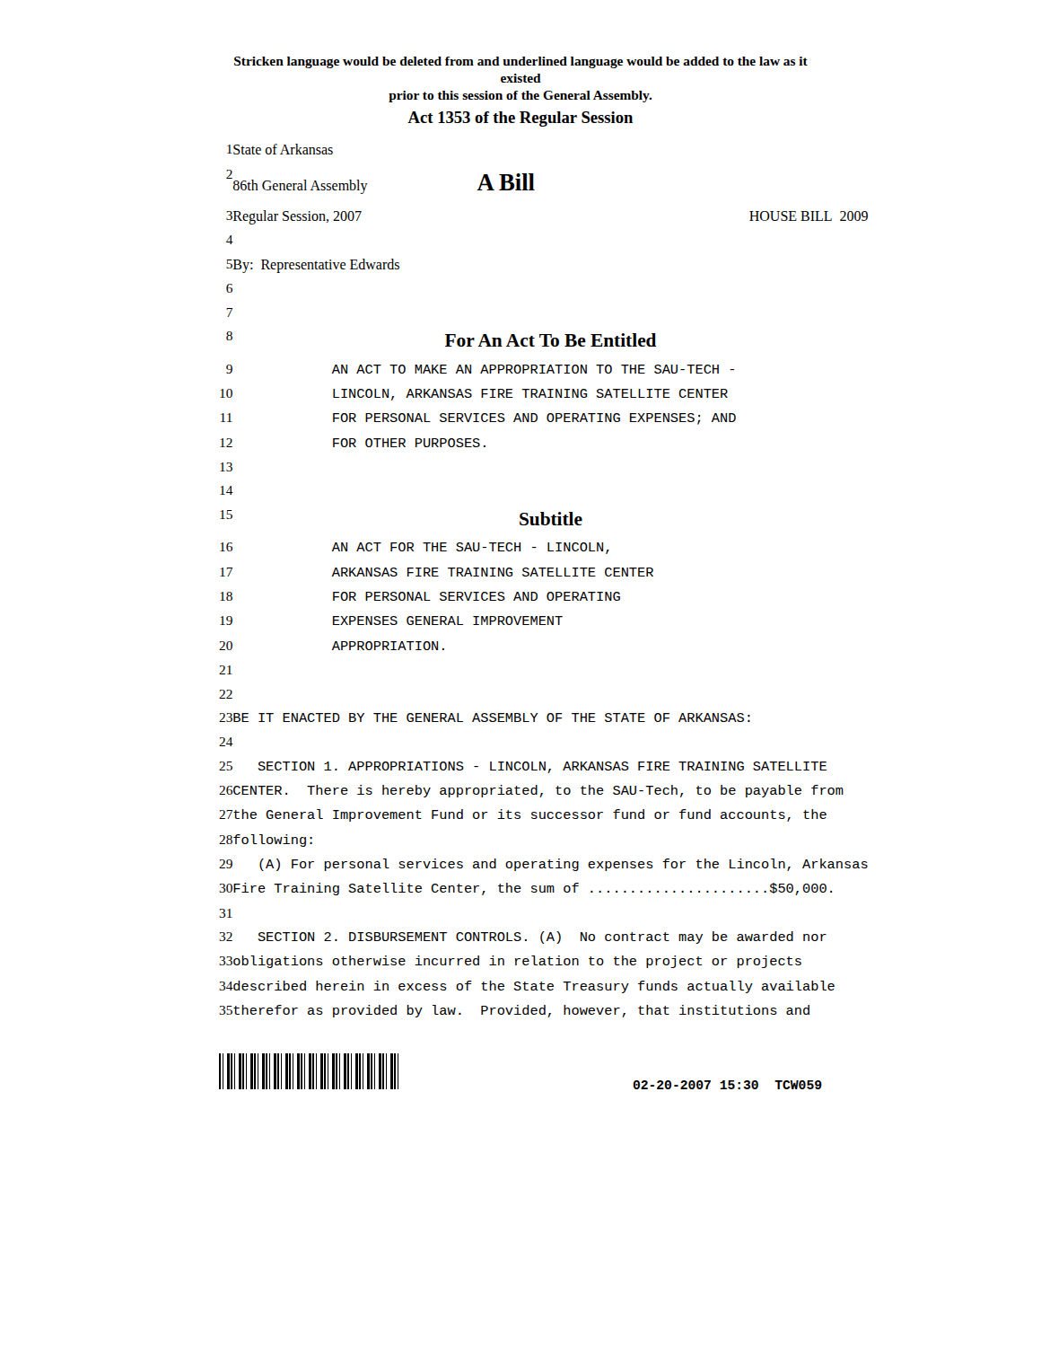Stricken language would be deleted from and underlined language would be added to the law as it existed
prior to this session of the General Assembly.
Act 1353 of the Regular Session
| 1 | State of Arkansas |
| 2 | 86th General Assembly A Bill |
| 3 | Regular Session, 2007 HOUSE BILL 2009 |
| 4 | |
| 5 | By: Representative Edwards |
| 6 | |
| 7 | |
| 8 | For An Act To Be Entitled |
| 9 | AN ACT TO MAKE AN APPROPRIATION TO THE SAU-TECH - |
| 10 | LINCOLN, ARKANSAS FIRE TRAINING SATELLITE CENTER |
| 11 | FOR PERSONAL SERVICES AND OPERATING EXPENSES; AND |
| 12 | FOR OTHER PURPOSES. |
| 13 | |
| 14 | |
| 15 | Subtitle |
| 16 | AN ACT FOR THE SAU-TECH - LINCOLN, |
| 17 | ARKANSAS FIRE TRAINING SATELLITE CENTER |
| 18 | FOR PERSONAL SERVICES AND OPERATING |
| 19 | EXPENSES GENERAL IMPROVEMENT |
| 20 | APPROPRIATION. |
| 21 | |
| 22 | |
| 23 | BE IT ENACTED BY THE GENERAL ASSEMBLY OF THE STATE OF ARKANSAS: |
| 24 | |
| 25 | SECTION 1. APPROPRIATIONS - LINCOLN, ARKANSAS FIRE TRAINING SATELLITE |
| 26 | CENTER. There is hereby appropriated, to the SAU-Tech, to be payable from |
| 27 | the General Improvement Fund or its successor fund or fund accounts, the |
| 28 | following: |
| 29 | (A) For personal services and operating expenses for the Lincoln, Arkansas |
| 30 | Fire Training Satellite Center, the sum of ......................$50,000. |
| 31 | |
| 32 | SECTION 2. DISBURSEMENT CONTROLS. (A) No contract may be awarded nor |
| 33 | obligations otherwise incurred in relation to the project or projects |
| 34 | described herein in excess of the State Treasury funds actually available |
| 35 | therefor as provided by law. Provided, however, that institutions and |
02-20-2007 15:30 TCW059